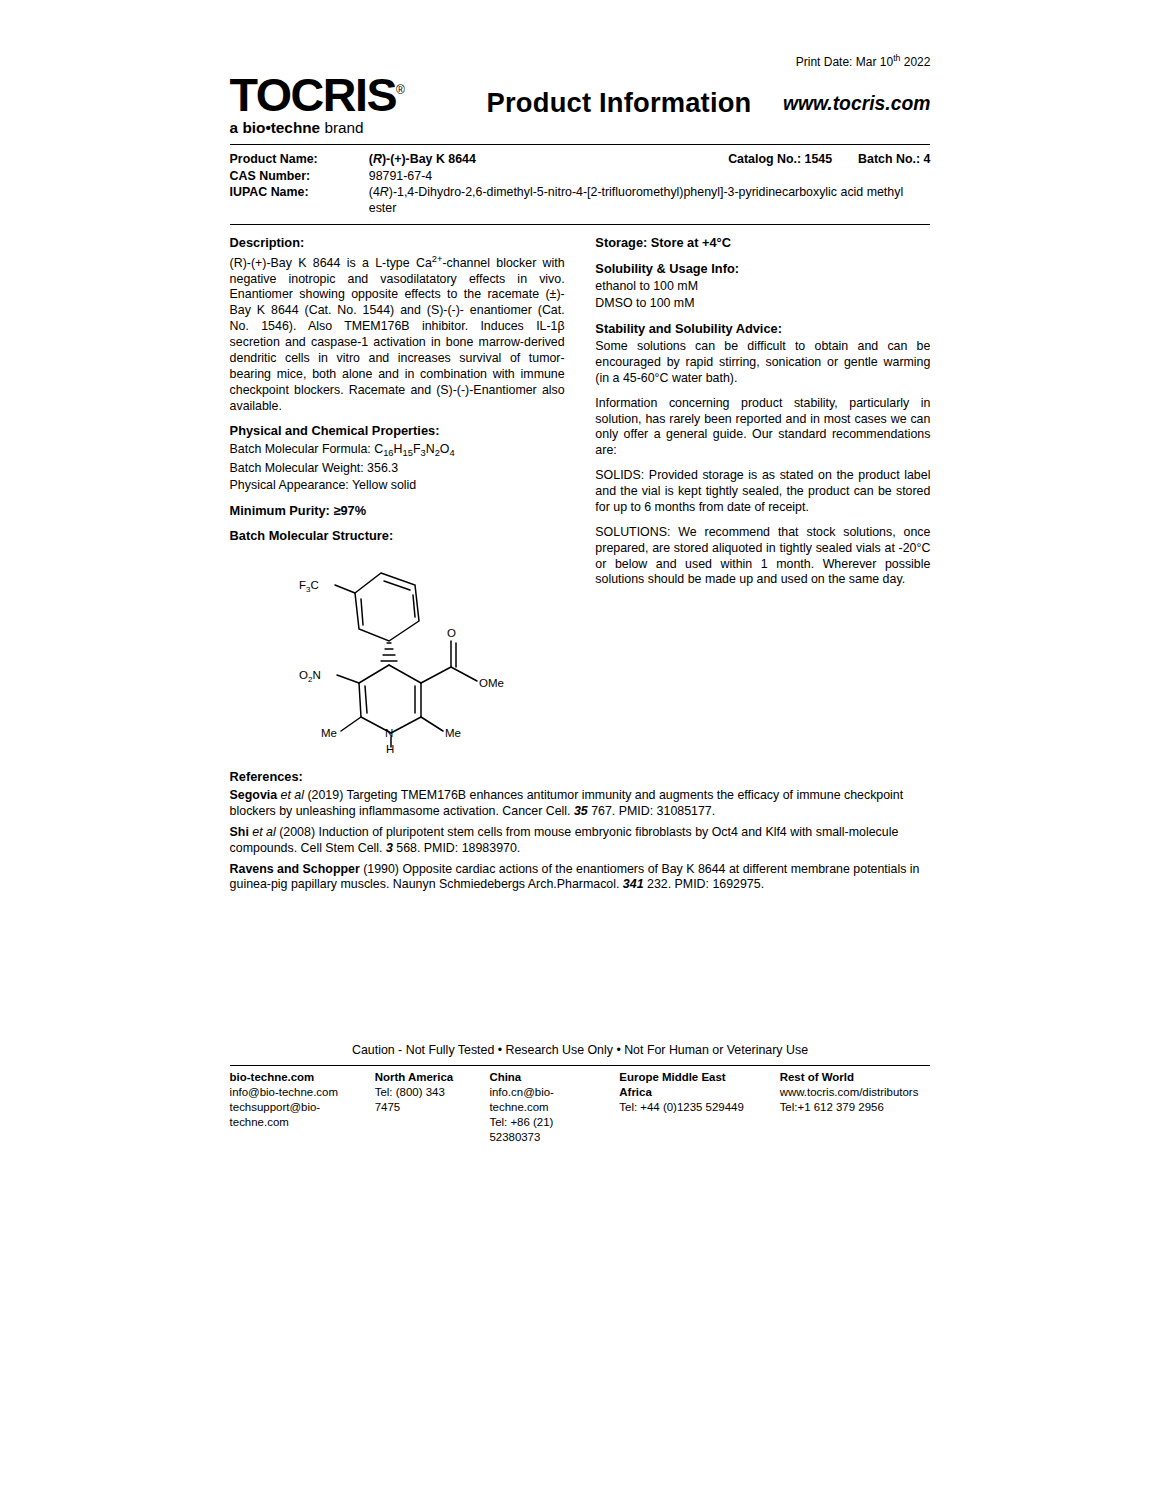Print Date: Mar 10th 2022
TOCRIS®
a bio•techne brand
Product Information
www.tocris.com
Product Name:
(R)-(+)-Bay K 8644
Catalog No.: 1545 Batch No.: 4
CAS Number:
98791-67-4
IUPAC Name:
(4R)-1,4-Dihydro-2,6-dimethyl-5-nitro-4-[2-trifluoromethyl)phenyl]-3-pyridinecarboxylic acid methyl ester
Description:
(R)-(+)-Bay K 8644 is a L-type Ca2+-channel blocker with negative inotropic and vasodilatatory effects in vivo. Enantiomer showing opposite effects to the racemate (±)-Bay K 8644 (Cat. No. 1544) and (S)-(-)- enantiomer (Cat. No. 1546). Also TMEM176B inhibitor. Induces IL-1β secretion and caspase-1 activation in bone marrow-derived dendritic cells in vitro and increases survival of tumor-bearing mice, both alone and in combination with immune checkpoint blockers. Racemate and (S)-(-)-Enantiomer also available.
Physical and Chemical Properties:
Batch Molecular Formula: C16H15F3N2O4
Batch Molecular Weight: 356.3
Physical Appearance: Yellow solid
Minimum Purity: ≥97%
Batch Molecular Structure:
F3C O2N O OMe Me Me N H
Storage: Store at +4°C
Solubility & Usage Info:
ethanol to 100 mM
DMSO to 100 mM
Stability and Solubility Advice:
Some solutions can be difficult to obtain and can be encouraged by rapid stirring, sonication or gentle warming (in a 45-60°C water bath).
Information concerning product stability, particularly in solution, has rarely been reported and in most cases we can only offer a general guide. Our standard recommendations are:
SOLIDS: Provided storage is as stated on the product label and the vial is kept tightly sealed, the product can be stored for up to 6 months from date of receipt.
SOLUTIONS: We recommend that stock solutions, once prepared, are stored aliquoted in tightly sealed vials at -20°C or below and used within 1 month. Wherever possible solutions should be made up and used on the same day.
References:
Segovia et al (2019) Targeting TMEM176B enhances antitumor immunity and augments the efficacy of immune checkpoint blockers by unleashing inflammasome activation. Cancer Cell. 35 767. PMID: 31085177.
Shi et al (2008) Induction of pluripotent stem cells from mouse embryonic fibroblasts by Oct4 and Klf4 with small-molecule compounds. Cell Stem Cell. 3 568. PMID: 18983970.
Ravens and Schopper (1990) Opposite cardiac actions of the enantiomers of Bay K 8644 at different membrane potentials in guinea-pig papillary muscles. Naunyn Schmiedebergs Arch.Pharmacol. 341 232. PMID: 1692975.
Caution - Not Fully Tested • Research Use Only • Not For Human or Veterinary Use
bio-techne.com
info@bio-techne.com
techsupport@bio-techne.com
North America
Tel: (800) 343 7475
China
info.cn@bio-techne.com
Tel: +86 (21) 52380373
Europe Middle East Africa
Tel: +44 (0)1235 529449
Rest of World
www.tocris.com/distributors
Tel:+1 612 379 2956